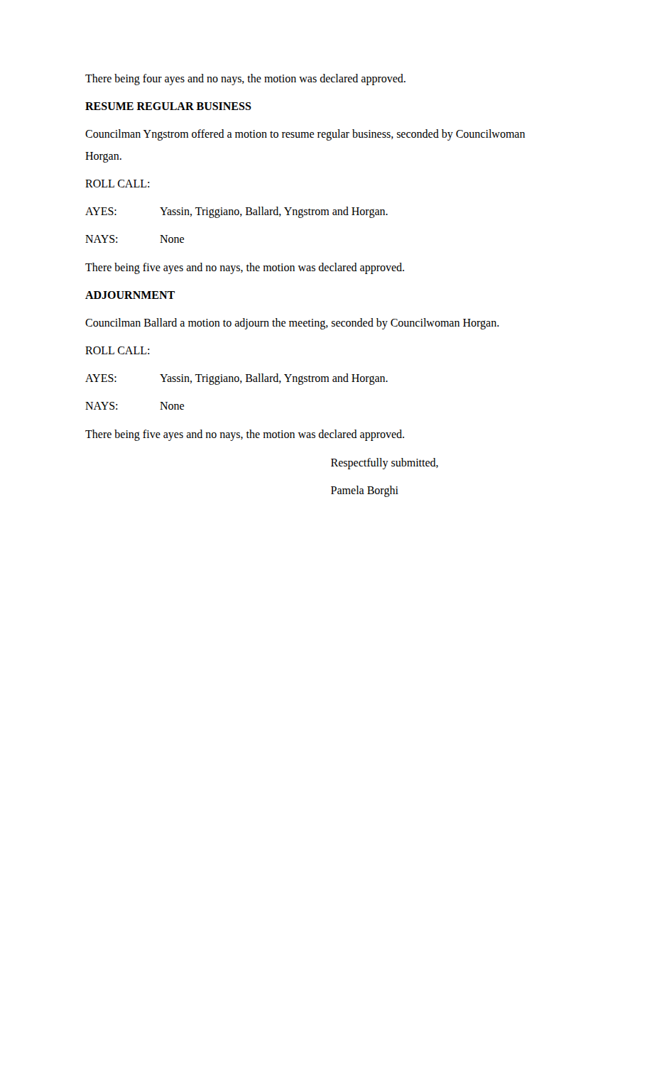There being four ayes and no nays, the motion was declared approved.
RESUME REGULAR BUSINESS
Councilman Yngstrom offered a motion to resume regular business, seconded by Councilwoman Horgan.
ROLL CALL:
AYES: Yassin, Triggiano, Ballard, Yngstrom and Horgan.
NAYS: None
There being five ayes and no nays, the motion was declared approved.
ADJOURNMENT
Councilman Ballard a motion to adjourn the meeting, seconded by Councilwoman Horgan.
ROLL CALL:
AYES: Yassin, Triggiano, Ballard, Yngstrom and Horgan.
NAYS: None
There being five ayes and no nays, the motion was declared approved.
Respectfully submitted,
Pamela Borghi